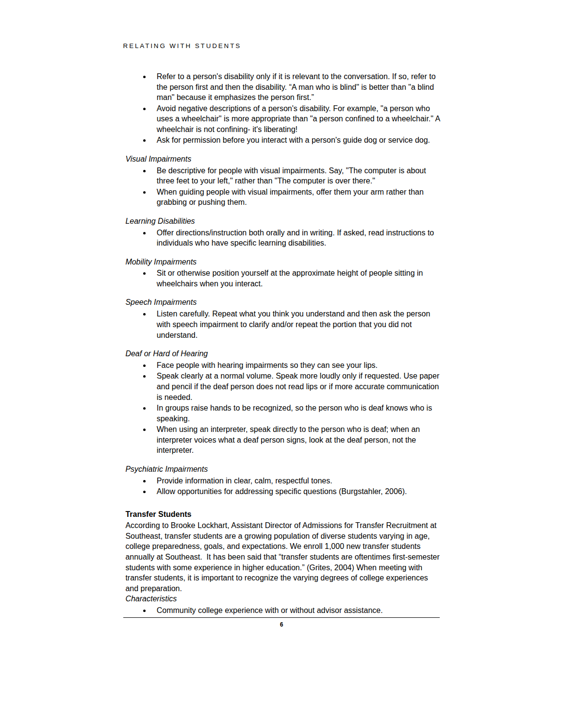Relating with Students
Refer to a person's disability only if it is relevant to the conversation. If so, refer to the person first and then the disability. “A man who is blind" is better than "a blind man" because it emphasizes the person first.”
Avoid negative descriptions of a person's disability. For example, "a person who uses a wheelchair" is more appropriate than "a person confined to a wheelchair." A wheelchair is not confining- it's liberating!
Ask for permission before you interact with a person's guide dog or service dog.
Visual Impairments
Be descriptive for people with visual impairments. Say, "The computer is about three feet to your left," rather than "The computer is over there."
When guiding people with visual impairments, offer them your arm rather than grabbing or pushing them.
Learning Disabilities
Offer directions/instruction both orally and in writing. If asked, read instructions to individuals who have specific learning disabilities.
Mobility Impairments
Sit or otherwise position yourself at the approximate height of people sitting in wheelchairs when you interact.
Speech Impairments
Listen carefully. Repeat what you think you understand and then ask the person with speech impairment to clarify and/or repeat the portion that you did not understand.
Deaf or Hard of Hearing
Face people with hearing impairments so they can see your lips.
Speak clearly at a normal volume. Speak more loudly only if requested. Use paper and pencil if the deaf person does not read lips or if more accurate communication is needed.
In groups raise hands to be recognized, so the person who is deaf knows who is speaking.
When using an interpreter, speak directly to the person who is deaf; when an interpreter voices what a deaf person signs, look at the deaf person, not the interpreter.
Psychiatric Impairments
Provide information in clear, calm, respectful tones.
Allow opportunities for addressing specific questions (Burgstahler, 2006).
Transfer Students
According to Brooke Lockhart, Assistant Director of Admissions for Transfer Recruitment at Southeast, transfer students are a growing population of diverse students varying in age, college preparedness, goals, and expectations. We enroll 1,000 new transfer students annually at Southeast. It has been said that “transfer students are oftentimes first-semester students with some experience in higher education.” (Grites, 2004) When meeting with transfer students, it is important to recognize the varying degrees of college experiences and preparation.
Characteristics
Community college experience with or without advisor assistance.
6